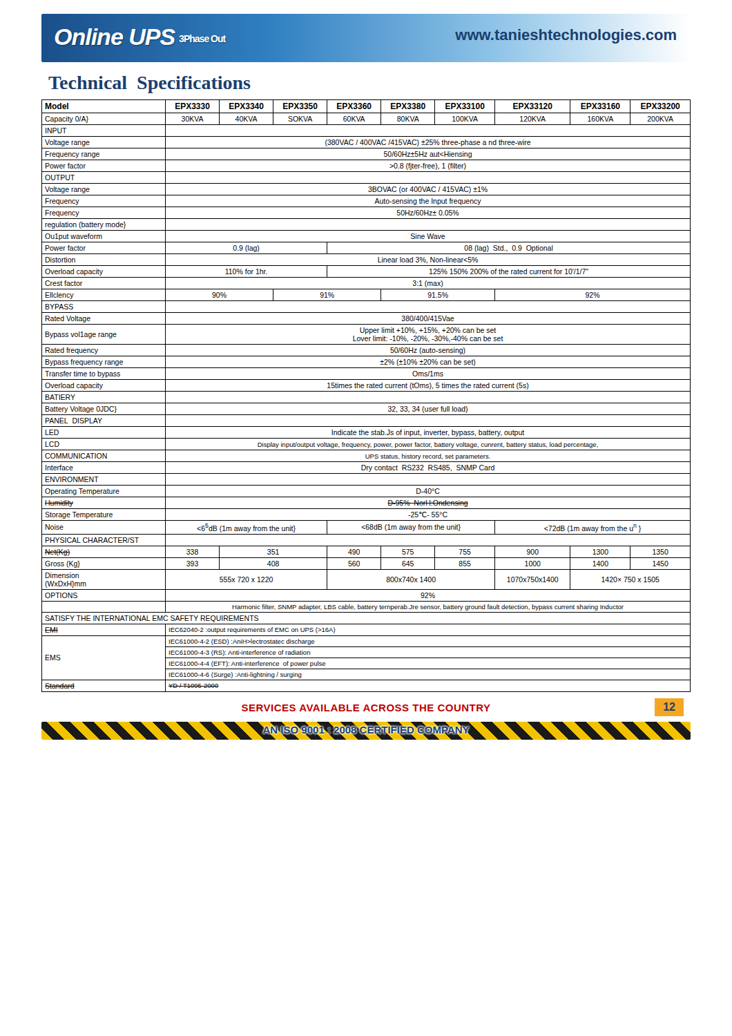Online UPS3Phase Out
www.tanieshtechnologies.com
Technical Specifications
| Model | EPX3330 | EPX3340 | EPX3350 | EPX3360 | EPX3380 | EPX33100 | EPX33120 | EPX33160 | EPX33200 |
| Capacity 0/A} | 30KVA | 40KVA | SOKVA | 60KVA | 80KVA | 100KVA | 120KVA | 160KVA | 200KVA |
| INPUT | |
| Voltage range | (380VAC / 400VAC /415VAC) ±25% three-phase a nd three-wire |
| Frequency range | 50/60Hz±5Hz aut<Hiensing |
| Power factor | >0.8 (fjter-free), 1 (filter) |
| OUTPUT | |
| Voltage range | 3BOVAC (or 400VAC / 415VAC) ±1% |
| Frequency | Auto-sensing the Input frequency |
| Frequency | 50Hz/60Hz± 0.05% |
| regulation (battery mode} | |
| Ou1put waveform | Sine Wave |
| Power factor | 0.9 (lag) | 08 (lag) Std., 0.9 Optional |
| Distortion | Linear load 3%, Non-linear<5% |
| Overload capacity | 110% for 1hr. | 125% 150% 200% of the rated current for 10'/1/7" |
| Crest factor | 3:1 (max) |
| Ellclency | 90% | 91% | 91.5% | 92% |
| BYPASS | |
| Rated Voltage | 380/400/415Vae |
| Bypass vol1age range | Upper limit +10%, +15%, +20% can be set Lover limit: -10%, -20%, -30%,-40% can be set |
| Rated frequency | 50/60Hz (auto-sensing) |
| Bypass frequency range | ±2% (±10% ±20% can be set) |
| Transfer time to bypass | Oms/1ms |
| Overload capacity | 15times the rated current (tOms), 5 times the rated current (5s) |
| BATIERY | |
| Battery Voltage 0JDC} | 32, 33, 34 (user full load) |
| PANEL DISPLAY | |
| LED | Indicate the stab.Js of input, inverter, bypass, battery, output |
| LCD | Display input/output voltage, frequency, power, power factor, battery voltage, cunrent, battery status, load percentage, |
| COMMUNICATION | UPS status, history record, set parameters. |
| Interface | Dry contact RS232 RS485, SNMP Card |
| ENVIRONMENT | |
| Operating Temperature | D-40°C |
| Humidity | D-95% NorH:Ondensing |
| Storage Temperature | -25℃- 55°C |
| Noise | <6 5 dB (1m away from the unit} | <68dB (1m away from the unit} | <72dB (1m away from the u n } |
| PHYSICAL CHARACTER/ST | |
| Net(Kg) | 338 | 351 | 490 | 575 | 755 | 900 | 1300 | 1350 |
| Gross (Kg} | 393 | 408 | 560 | 645 | 855 | 1000 | 1400 | 1450 |
| Dimension (WxDxH}mm | 555x 720 x 1220 | 800x740x 1400 | 1070x750x1400 | 1420× 750 x 1505 |
| OPTIONS | 92% |
| | Harmonic filter, SNMP adapter, LBS cable, battery ternperab.Jre sensor, battery ground fault detection, bypass current sharing Inductor |
| SATISFY THE INTERNATIONAL EMC SAFETY REQUIREMENTS |
| EMI | IEC62040-2 :output requirements of EMC on UPS (>16A) |
| EMS | IEC61000-4-2 (ESD) :AniH>lectrostatec discharge |
| IEC61000-4-3 (RS): Anti-interference of radiation |
| IEC61000-4-4 (EFT): Anti-interference of power pulse |
| IEC61000-4-6 (Surge) :Anti-lightning / surging |
| Standard | YD / T1095-2000 |
SERVICES AVAILABLE ACROSS THE COUNTRY
12
AN ISO 9001 : 2008 CERTIFIED COMPANY